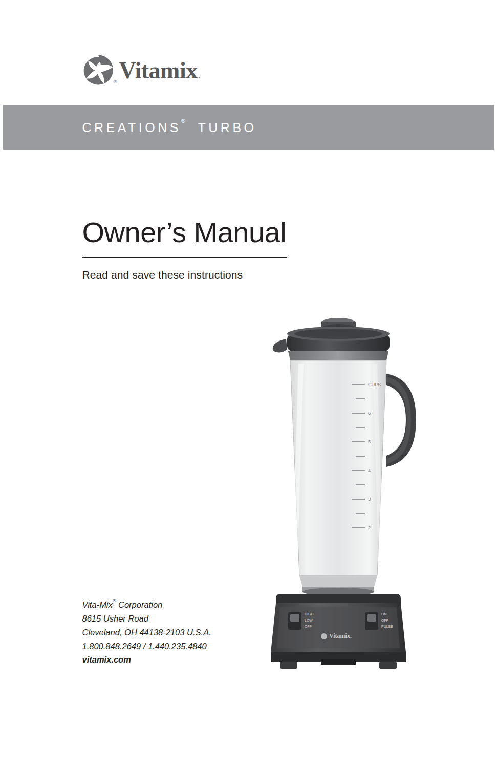®
Vitamix.
Creations® Turbo
Owner’s Manual
Read and save these instructions
CUPS 6 5 4 3 2 HIGH LOW OFF ON OFF PULSE Vitamix.
Vita-Mix® Corporation
8615 Usher Road
Cleveland, OH 44138-2103 U.S.A.
1.800.848.2649 / 1.440.235.4840
vitamix.com